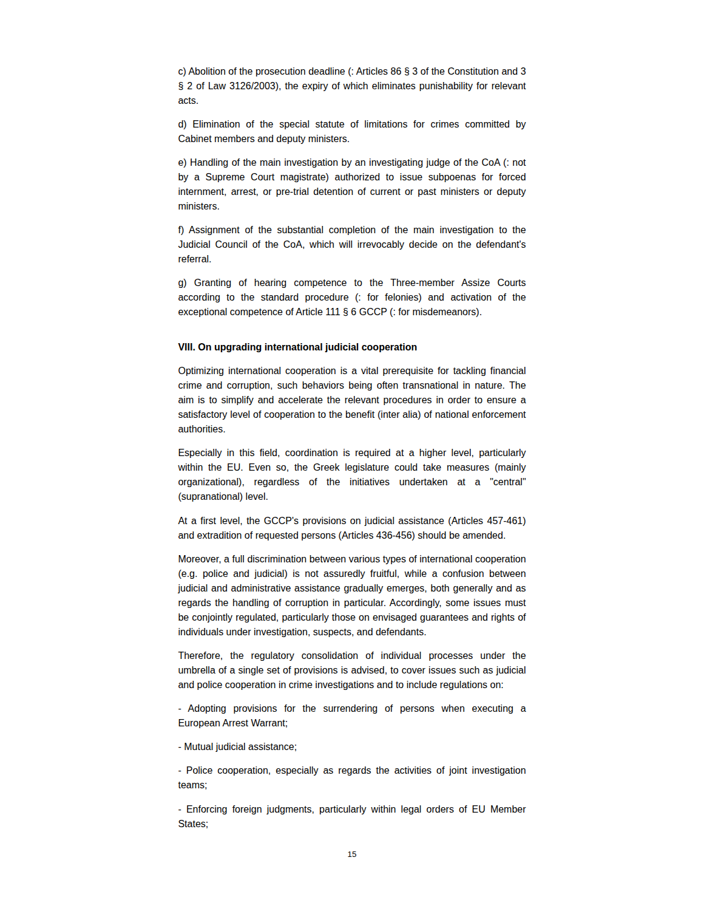c) Abolition of the prosecution deadline (: Articles 86 § 3 of the Constitution and 3 § 2 of Law 3126/2003), the expiry of which eliminates punishability for relevant acts.
d) Elimination of the special statute of limitations for crimes committed by Cabinet members and deputy ministers.
e) Handling of the main investigation by an investigating judge of the CoA (: not by a Supreme Court magistrate) authorized to issue subpoenas for forced internment, arrest, or pre-trial detention of current or past ministers or deputy ministers.
f) Assignment of the substantial completion of the main investigation to the Judicial Council of the CoA, which will irrevocably decide on the defendant's referral.
g) Granting of hearing competence to the Three-member Assize Courts according to the standard procedure (: for felonies) and activation of the exceptional competence of Article 111 § 6 GCCP (: for misdemeanors).
VIII. On upgrading international judicial cooperation
Optimizing international cooperation is a vital prerequisite for tackling financial crime and corruption, such behaviors being often transnational in nature. The aim is to simplify and accelerate the relevant procedures in order to ensure a satisfactory level of cooperation to the benefit (inter alia) of national enforcement authorities.
Especially in this field, coordination is required at a higher level, particularly within the EU. Even so, the Greek legislature could take measures (mainly organizational), regardless of the initiatives undertaken at a "central" (supranational) level.
At a first level, the GCCP's provisions on judicial assistance (Articles 457-461) and extradition of requested persons (Articles 436-456) should be amended.
Moreover, a full discrimination between various types of international cooperation (e.g. police and judicial) is not assuredly fruitful, while a confusion between judicial and administrative assistance gradually emerges, both generally and as regards the handling of corruption in particular. Accordingly, some issues must be conjointly regulated, particularly those on envisaged guarantees and rights of individuals under investigation, suspects, and defendants.
Therefore, the regulatory consolidation of individual processes under the umbrella of a single set of provisions is advised, to cover issues such as judicial and police cooperation in crime investigations and to include regulations on:
- Adopting provisions for the surrendering of persons when executing a European Arrest Warrant;
- Mutual judicial assistance;
- Police cooperation, especially as regards the activities of joint investigation teams;
- Enforcing foreign judgments, particularly within legal orders of EU Member States;
15